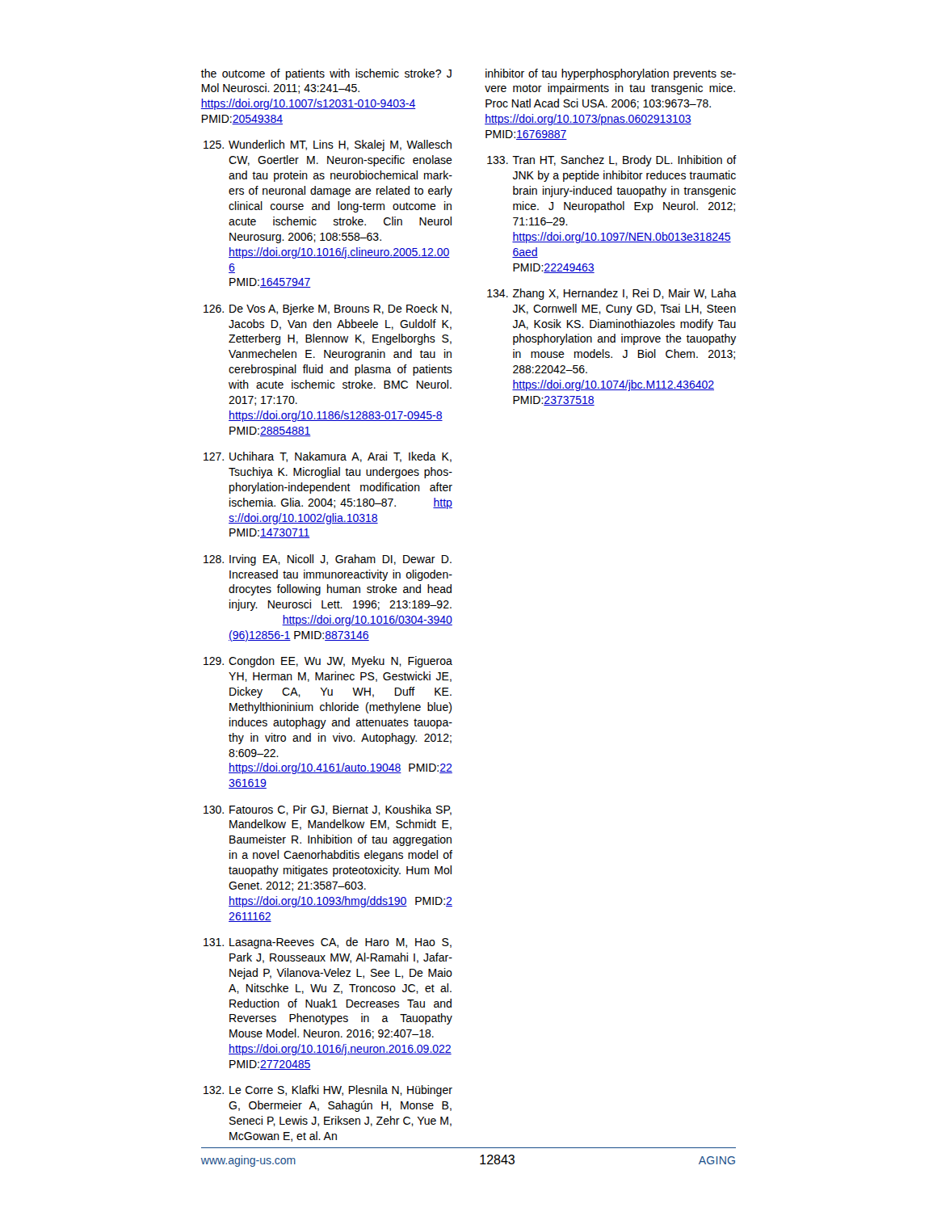the outcome of patients with ischemic stroke? J Mol Neurosci. 2011; 43:241–45.
https://doi.org/10.1007/s12031-010-9403-4
PMID:20549384
125. Wunderlich MT, Lins H, Skalej M, Wallesch CW, Goertler M. Neuron-specific enolase and tau protein as neurobiochemical markers of neuronal damage are related to early clinical course and long-term outcome in acute ischemic stroke. Clin Neurol Neurosurg. 2006; 108:558–63.
https://doi.org/10.1016/j.clineuro.2005.12.006
PMID:16457947
126. De Vos A, Bjerke M, Brouns R, De Roeck N, Jacobs D, Van den Abbeele L, Guldolf K, Zetterberg H, Blennow K, Engelborghs S, Vanmechelen E. Neurogranin and tau in cerebrospinal fluid and plasma of patients with acute ischemic stroke. BMC Neurol. 2017; 17:170.
https://doi.org/10.1186/s12883-017-0945-8
PMID:28854881
127. Uchihara T, Nakamura A, Arai T, Ikeda K, Tsuchiya K. Microglial tau undergoes phosphorylation-independent modification after ischemia. Glia. 2004; 45:180–87. https://doi.org/10.1002/glia.10318
PMID:14730711
128. Irving EA, Nicoll J, Graham DI, Dewar D. Increased tau immunoreactivity in oligodendrocytes following human stroke and head injury. Neurosci Lett. 1996; 213:189–92. https://doi.org/10.1016/0304-3940(96)12856-1 PMID:8873146
129. Congdon EE, Wu JW, Myeku N, Figueroa YH, Herman M, Marinec PS, Gestwicki JE, Dickey CA, Yu WH, Duff KE. Methylthioninium chloride (methylene blue) induces autophagy and attenuates tauopathy in vitro and in vivo. Autophagy. 2012; 8:609–22.
https://doi.org/10.4161/auto.19048 PMID:22361619
130. Fatouros C, Pir GJ, Biernat J, Koushika SP, Mandelkow E, Mandelkow EM, Schmidt E, Baumeister R. Inhibition of tau aggregation in a novel Caenorhabditis elegans model of tauopathy mitigates proteotoxicity. Hum Mol Genet. 2012; 21:3587–603.
https://doi.org/10.1093/hmg/dds190 PMID:22611162
131. Lasagna-Reeves CA, de Haro M, Hao S, Park J, Rousseaux MW, Al-Ramahi I, Jafar-Nejad P, Vilanova-Velez L, See L, De Maio A, Nitschke L, Wu Z, Troncoso JC, et al. Reduction of Nuak1 Decreases Tau and Reverses Phenotypes in a Tauopathy Mouse Model. Neuron. 2016; 92:407–18.
https://doi.org/10.1016/j.neuron.2016.09.022
PMID:27720485
132. Le Corre S, Klafki HW, Plesnila N, Hübinger G, Obermeier A, Sahagún H, Monse B, Seneci P, Lewis J, Eriksen J, Zehr C, Yue M, McGowan E, et al. An
inhibitor of tau hyperphosphorylation prevents severe motor impairments in tau transgenic mice. Proc Natl Acad Sci USA. 2006; 103:9673–78.
https://doi.org/10.1073/pnas.0602913103
PMID:16769887
133. Tran HT, Sanchez L, Brody DL. Inhibition of JNK by a peptide inhibitor reduces traumatic brain injury-induced tauopathy in transgenic mice. J Neuropathol Exp Neurol. 2012; 71:116–29.
https://doi.org/10.1097/NEN.0b013e3182456aed
PMID:22249463
134. Zhang X, Hernandez I, Rei D, Mair W, Laha JK, Cornwell ME, Cuny GD, Tsai LH, Steen JA, Kosik KS. Diaminothiazoles modify Tau phosphorylation and improve the tauopathy in mouse models. J Biol Chem. 2013; 288:22042–56.
https://doi.org/10.1074/jbc.M112.436402
PMID:23737518
www.aging-us.com 12843 AGING